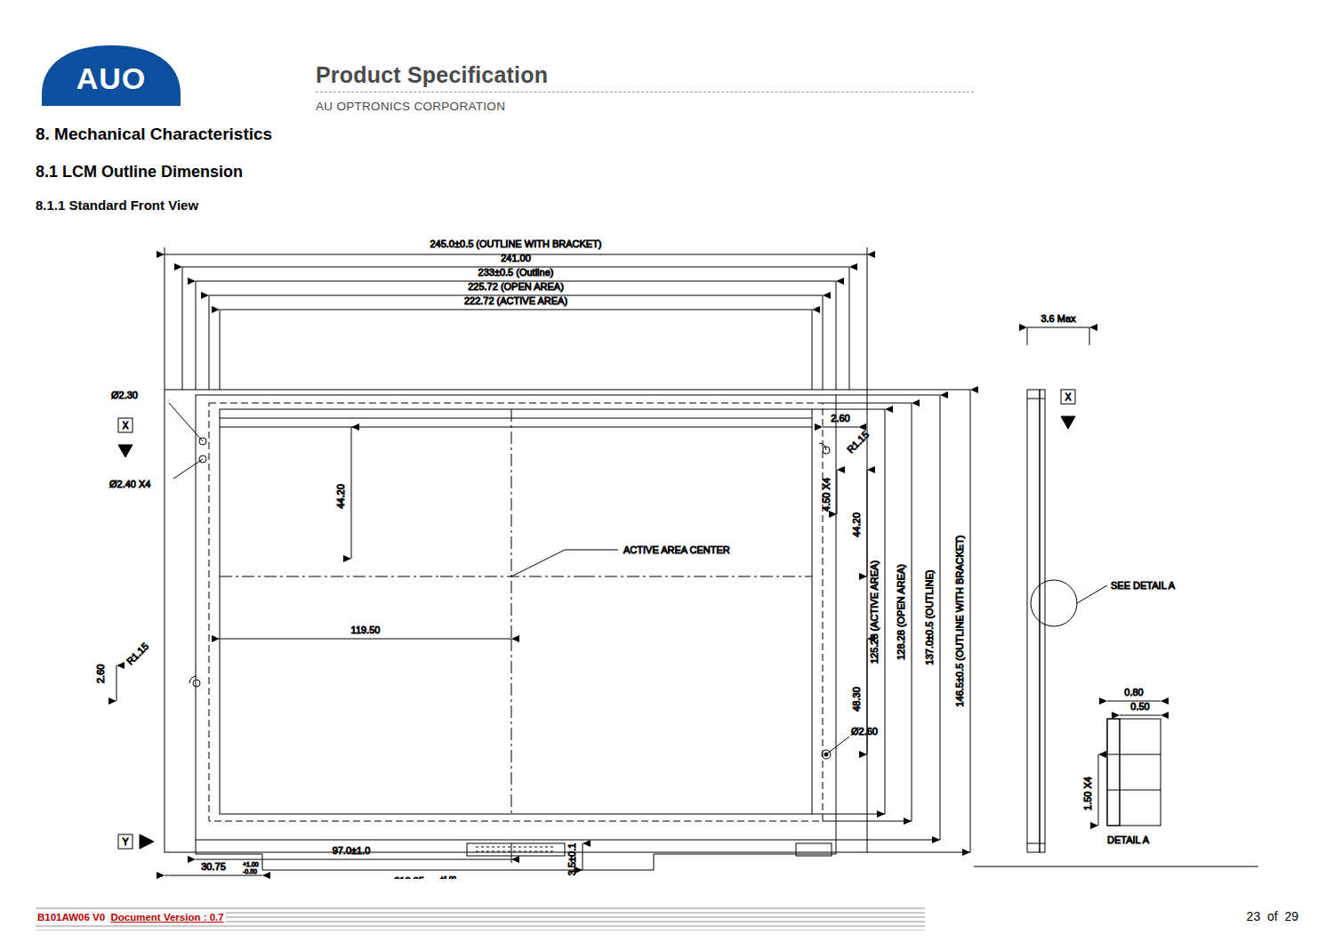AUO
Product Specification
AU OPTRONICS CORPORATION
8. Mechanical Characteristics
8.1 LCM Outline Dimension
8.1.1 Standard Front View
245.0±0.5 (OUTLINE WITH BRACKET) 241.00 233±0.5 (Outline) 225.72 (OPEN AREA) 222.72 (ACTIVE AREA) Ø2.30 X Ø2.40 X4 2.60 R1.15 Y 44.20 ACTIVE AREA CENTER 119.50 2.60 R1.15 4.50 X4 44.20 48.30 Ø2.60 125.28 (ACTIVE AREA) 128.28 (OPEN AREA) 137.0±0.5 (OUTLINE) 146.5±0.5 (OUTLINE WITH BRACKET) 3.5±0.1 97.0±1.0 30.75 +1.00 -0.50 210.25 +1.00 -0.50 3.6 Max X SEE DETAIL A 0.80 0.50 1.50 X4 DETAIL A
B101AW06 V0 Document Version : 0.7
23 of 29